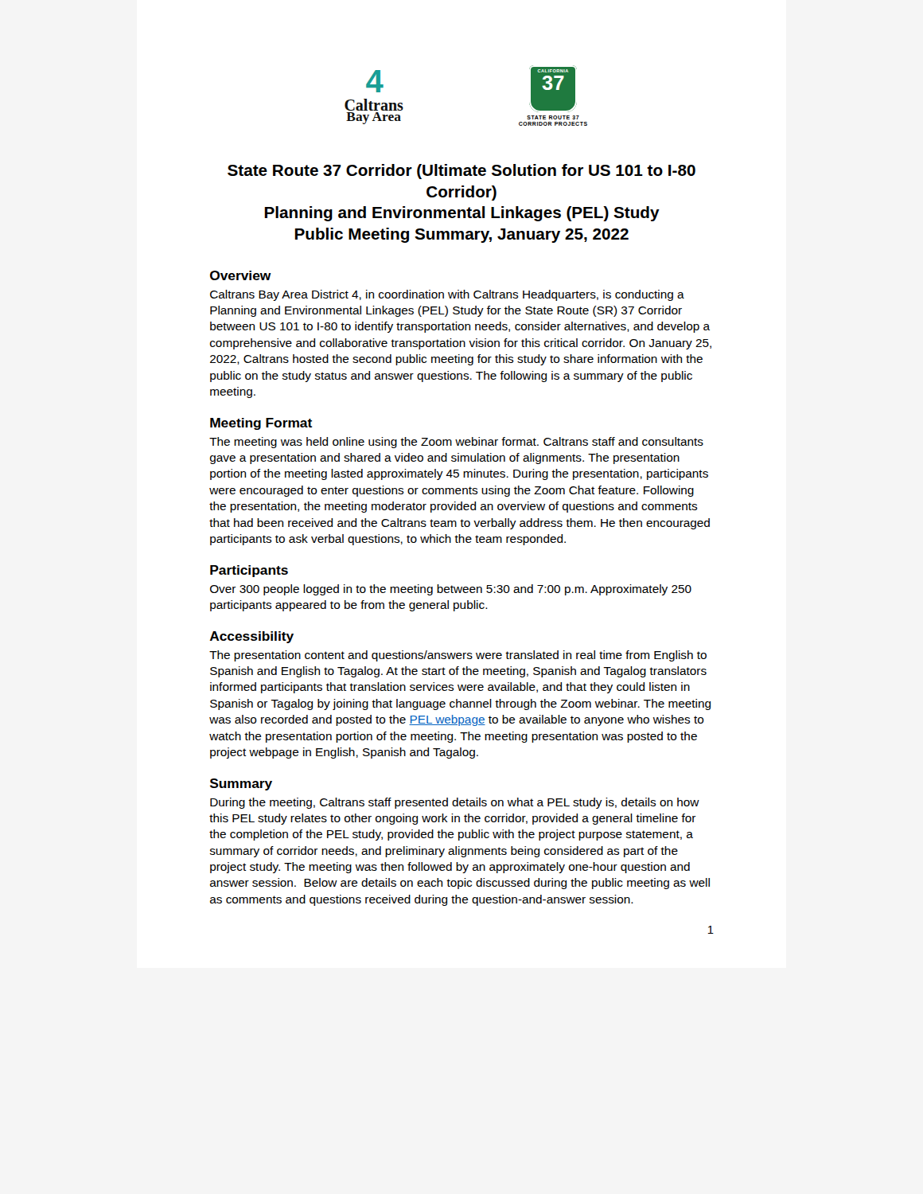4 CaltransBay Area
CALIFORNIA 37
STATE ROUTE 37
CORRIDOR PROJECTS
State Route 37 Corridor (Ultimate Solution for US 101 to I-80 Corridor)
Planning and Environmental Linkages (PEL) Study
Public Meeting Summary, January 25, 2022
Overview
Caltrans Bay Area District 4, in coordination with Caltrans Headquarters, is conducting a Planning and Environmental Linkages (PEL) Study for the State Route (SR) 37 Corridor between US 101 to I-80 to identify transportation needs, consider alternatives, and develop a comprehensive and collaborative transportation vision for this critical corridor. On January 25, 2022, Caltrans hosted the second public meeting for this study to share information with the public on the study status and answer questions. The following is a summary of the public meeting.
Meeting Format
The meeting was held online using the Zoom webinar format. Caltrans staff and consultants gave a presentation and shared a video and simulation of alignments. The presentation portion of the meeting lasted approximately 45 minutes. During the presentation, participants were encouraged to enter questions or comments using the Zoom Chat feature. Following the presentation, the meeting moderator provided an overview of questions and comments that had been received and the Caltrans team to verbally address them. He then encouraged participants to ask verbal questions, to which the team responded.
Participants
Over 300 people logged in to the meeting between 5:30 and 7:00 p.m. Approximately 250 participants appeared to be from the general public.
Accessibility
The presentation content and questions/answers were translated in real time from English to Spanish and English to Tagalog. At the start of the meeting, Spanish and Tagalog translators informed participants that translation services were available, and that they could listen in Spanish or Tagalog by joining that language channel through the Zoom webinar. The meeting was also recorded and posted to the PEL webpage to be available to anyone who wishes to watch the presentation portion of the meeting. The meeting presentation was posted to the project webpage in English, Spanish and Tagalog.
Summary
During the meeting, Caltrans staff presented details on what a PEL study is, details on how this PEL study relates to other ongoing work in the corridor, provided a general timeline for the completion of the PEL study, provided the public with the project purpose statement, a summary of corridor needs, and preliminary alignments being considered as part of the project study. The meeting was then followed by an approximately one-hour question and answer session. Below are details on each topic discussed during the public meeting as well as comments and questions received during the question-and-answer session.
1